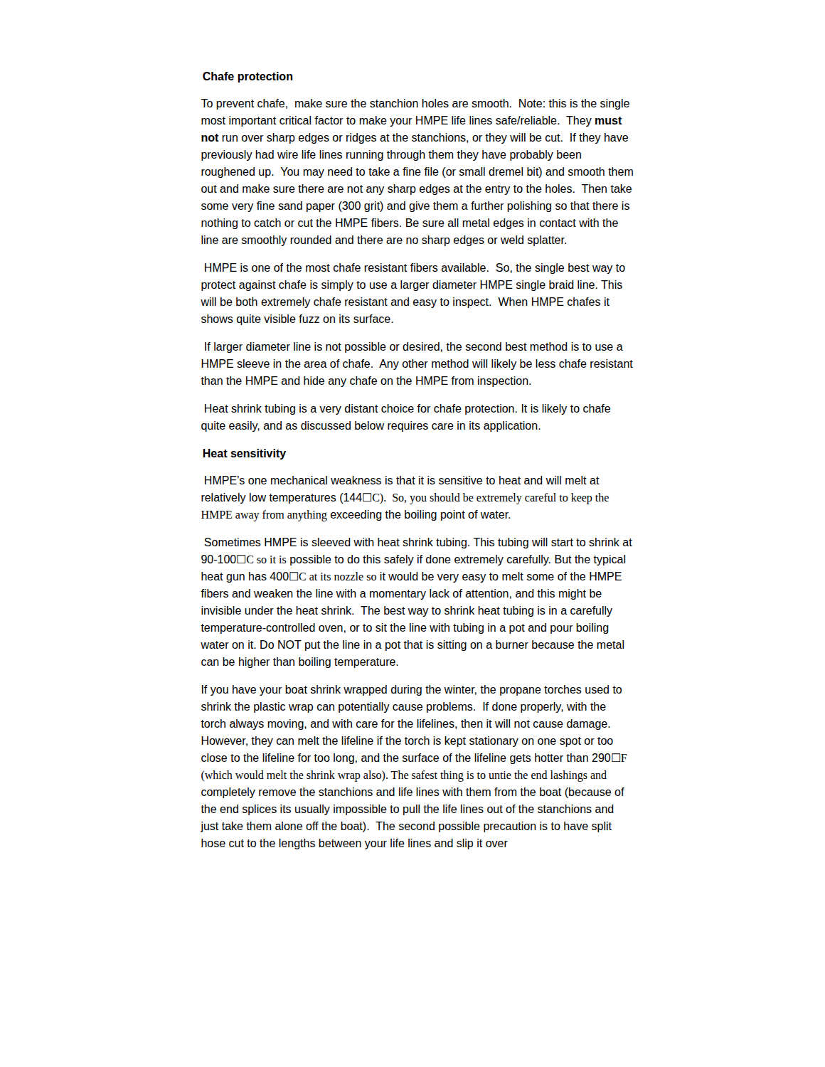Chafe protection
To prevent chafe, make sure the stanchion holes are smooth. Note: this is the single most important critical factor to make your HMPE life lines safe/reliable. They must not run over sharp edges or ridges at the stanchions, or they will be cut. If they have previously had wire life lines running through them they have probably been roughened up. You may need to take a fine file (or small dremel bit) and smooth them out and make sure there are not any sharp edges at the entry to the holes. Then take some very fine sand paper (300 grit) and give them a further polishing so that there is nothing to catch or cut the HMPE fibers. Be sure all metal edges in contact with the line are smoothly rounded and there are no sharp edges or weld splatter.
HMPE is one of the most chafe resistant fibers available. So, the single best way to protect against chafe is simply to use a larger diameter HMPE single braid line. This will be both extremely chafe resistant and easy to inspect. When HMPE chafes it shows quite visible fuzz on its surface.
If larger diameter line is not possible or desired, the second best method is to use a HMPE sleeve in the area of chafe. Any other method will likely be less chafe resistant than the HMPE and hide any chafe on the HMPE from inspection.
Heat shrink tubing is a very distant choice for chafe protection. It is likely to chafe quite easily, and as discussed below requires care in its application.
Heat sensitivity
HMPE’s one mechanical weakness is that it is sensitive to heat and will melt at relatively low temperatures (144☐C). So, you should be extremely careful to keep the HMPE away from anything exceeding the boiling point of water.
Sometimes HMPE is sleeved with heat shrink tubing. This tubing will start to shrink at 90-100☐C so it is possible to do this safely if done extremely carefully. But the typical heat gun has 400☐C at its nozzle so it would be very easy to melt some of the HMPE fibers and weaken the line with a momentary lack of attention, and this might be invisible under the heat shrink. The best way to shrink heat tubing is in a carefully temperature-controlled oven, or to sit the line with tubing in a pot and pour boiling water on it. Do NOT put the line in a pot that is sitting on a burner because the metal can be higher than boiling temperature.
If you have your boat shrink wrapped during the winter, the propane torches used to shrink the plastic wrap can potentially cause problems. If done properly, with the torch always moving, and with care for the lifelines, then it will not cause damage. However, they can melt the lifeline if the torch is kept stationary on one spot or too close to the lifeline for too long, and the surface of the lifeline gets hotter than 290☐F (which would melt the shrink wrap also). The safest thing is to untie the end lashings and completely remove the stanchions and life lines with them from the boat (because of the end splices its usually impossible to pull the life lines out of the stanchions and just take them alone off the boat). The second possible precaution is to have split hose cut to the lengths between your life lines and slip it over